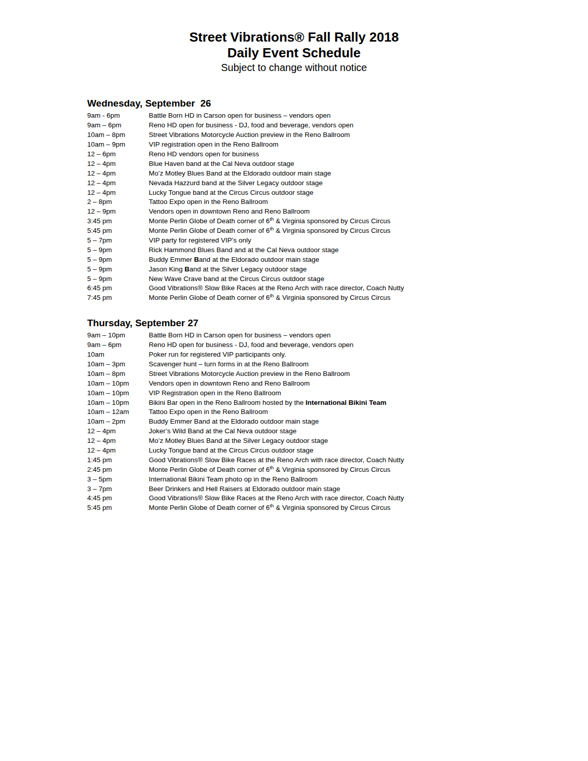Street Vibrations® Fall Rally 2018Daily Event Schedule
Subject to change without notice
Wednesday, September 26
| 9am - 6pm | Battle Born HD in Carson open for business – vendors open |
| 9am – 6pm | Reno HD open for business - DJ, food and beverage, vendors open |
| 10am – 8pm | Street Vibrations Motorcycle Auction preview in the Reno Ballroom |
| 10am – 9pm | VIP registration open in the Reno Ballroom |
| 12 – 6pm | Reno HD vendors open for business |
| 12 – 4pm | Blue Haven band at the Cal Neva outdoor stage |
| 12 – 4pm | Mo’z Motley Blues Band at the Eldorado outdoor main stage |
| 12 – 4pm | Nevada Hazzurd band at the Silver Legacy outdoor stage |
| 12 – 4pm | Lucky Tongue band at the Circus Circus outdoor stage |
| 2 – 8pm | Tattoo Expo open in the Reno Ballroom |
| 12 – 9pm | Vendors open in downtown Reno and Reno Ballroom |
| 3:45 pm | Monte Perlin Globe of Death corner of 6 th & Virginia sponsored by Circus Circus |
| 5:45 pm | Monte Perlin Globe of Death corner of 6 th & Virginia sponsored by Circus Circus |
| 5 – 7pm | VIP party for registered VIP’s only |
| 5 – 9pm | Rick Hammond Blues Band and at the Cal Neva outdoor stage |
| 5 – 9pm | Buddy Emmer B and at the Eldorado outdoor main stage |
| 5 – 9pm | Jason King B and at the Silver Legacy outdoor stage |
| 5 – 9pm | New Wave Crave band at the Circus Circus outdoor stage |
| 6:45 pm | Good Vibrations® Slow Bike Races at the Reno Arch with race director, Coach Nutty |
| 7:45 pm | Monte Perlin Globe of Death corner of 6 th & Virginia sponsored by Circus Circus |
Thursday, September 27
| 9am – 10pm | Battle Born HD in Carson open for business – vendors open |
| 9am – 6pm | Reno HD open for business - DJ, food and beverage, vendors open |
| 10am | Poker run for registered VIP participants only. |
| 10am – 3pm | Scavenger hunt – turn forms in at the Reno Ballroom |
| 10am – 8pm | Street Vibrations Motorcycle Auction preview in the Reno Ballroom |
| 10am – 10pm | Vendors open in downtown Reno and Reno Ballroom |
| 10am – 10pm | VIP Registration open in the Reno Ballroom |
| 10am – 10pm | Bikini Bar open in the Reno Ballroom hosted by the International Bikini Team |
| 10am – 12am | Tattoo Expo open in the Reno Ballroom |
| 10am – 2pm | Buddy Emmer Band at the Eldorado outdoor main stage |
| 12 – 4pm | Joker’s Wild Band at the Cal Neva outdoor stage |
| 12 – 4pm | Mo’z Motley Blues Band at the Silver Legacy outdoor stage |
| 12 – 4pm | Lucky Tongue band at the Circus Circus outdoor stage |
| 1:45 pm | Good Vibrations® Slow Bike Races at the Reno Arch with race director, Coach Nutty |
| 2:45 pm | Monte Perlin Globe of Death corner of 6 th & Virginia sponsored by Circus Circus |
| 3 – 5pm | International Bikini Team photo op in the Reno Ballroom |
| 3 – 7pm | Beer Drinkers and Hell Raisers at Eldorado outdoor main stage |
| 4:45 pm | Good Vibrations® Slow Bike Races at the Reno Arch with race director, Coach Nutty |
| 5:45 pm | Monte Perlin Globe of Death corner of 6 th & Virginia sponsored by Circus Circus |